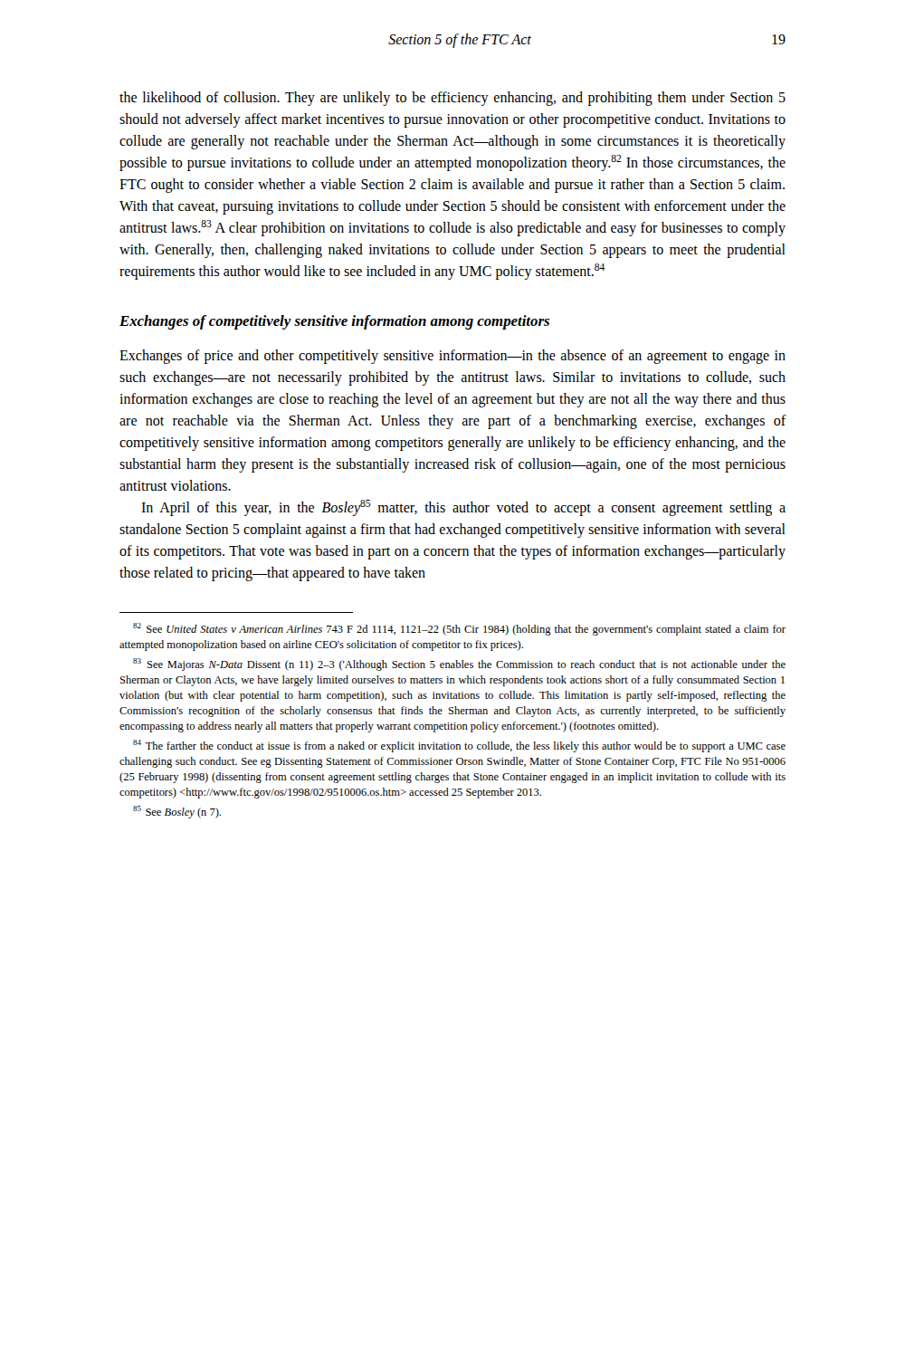Section 5 of the FTC Act 19
the likelihood of collusion. They are unlikely to be efficiency enhancing, and prohibiting them under Section 5 should not adversely affect market incentives to pursue innovation or other procompetitive conduct. Invitations to collude are generally not reachable under the Sherman Act—although in some circumstances it is theoretically possible to pursue invitations to collude under an attempted monopolization theory.82 In those circumstances, the FTC ought to consider whether a viable Section 2 claim is available and pursue it rather than a Section 5 claim. With that caveat, pursuing invitations to collude under Section 5 should be consistent with enforcement under the antitrust laws.83 A clear prohibition on invitations to collude is also predictable and easy for businesses to comply with. Generally, then, challenging naked invitations to collude under Section 5 appears to meet the prudential requirements this author would like to see included in any UMC policy statement.84
Exchanges of competitively sensitive information among competitors
Exchanges of price and other competitively sensitive information—in the absence of an agreement to engage in such exchanges—are not necessarily prohibited by the antitrust laws. Similar to invitations to collude, such information exchanges are close to reaching the level of an agreement but they are not all the way there and thus are not reachable via the Sherman Act. Unless they are part of a benchmarking exercise, exchanges of competitively sensitive information among competitors generally are unlikely to be efficiency enhancing, and the substantial harm they present is the substantially increased risk of collusion—again, one of the most pernicious antitrust violations.
In April of this year, in the Bosley85 matter, this author voted to accept a consent agreement settling a standalone Section 5 complaint against a firm that had exchanged competitively sensitive information with several of its competitors. That vote was based in part on a concern that the types of information exchanges—particularly those related to pricing—that appeared to have taken
82 See United States v American Airlines 743 F 2d 1114, 1121–22 (5th Cir 1984) (holding that the government's complaint stated a claim for attempted monopolization based on airline CEO's solicitation of competitor to fix prices).
83 See Majoras N-Data Dissent (n 11) 2–3 ('Although Section 5 enables the Commission to reach conduct that is not actionable under the Sherman or Clayton Acts, we have largely limited ourselves to matters in which respondents took actions short of a fully consummated Section 1 violation (but with clear potential to harm competition), such as invitations to collude. This limitation is partly self-imposed, reflecting the Commission's recognition of the scholarly consensus that finds the Sherman and Clayton Acts, as currently interpreted, to be sufficiently encompassing to address nearly all matters that properly warrant competition policy enforcement.') (footnotes omitted).
84 The farther the conduct at issue is from a naked or explicit invitation to collude, the less likely this author would be to support a UMC case challenging such conduct. See eg Dissenting Statement of Commissioner Orson Swindle, Matter of Stone Container Corp, FTC File No 951-0006 (25 February 1998) (dissenting from consent agreement settling charges that Stone Container engaged in an implicit invitation to collude with its competitors) <http://www.ftc.gov/os/1998/02/9510006.os.htm> accessed 25 September 2013.
85 See Bosley (n 7).